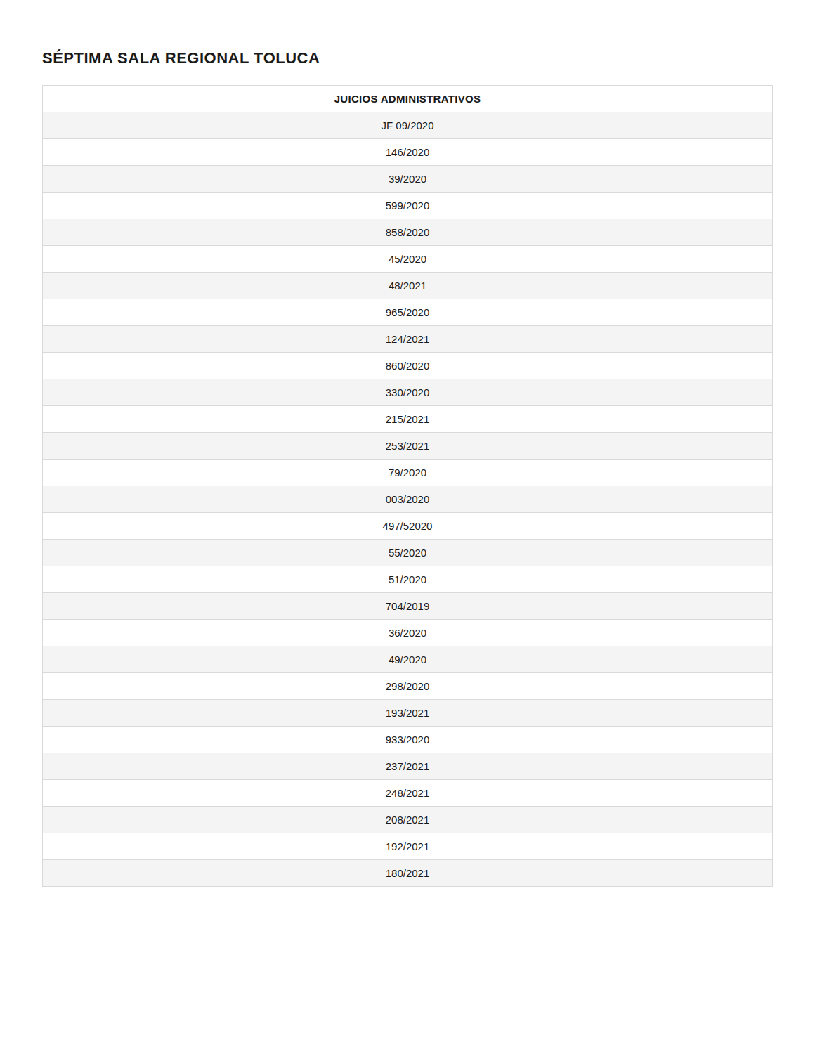SÉPTIMA SALA REGIONAL TOLUCA
| JUICIOS ADMINISTRATIVOS |
| --- |
| JF 09/2020 |
| 146/2020 |
| 39/2020 |
| 599/2020 |
| 858/2020 |
| 45/2020 |
| 48/2021 |
| 965/2020 |
| 124/2021 |
| 860/2020 |
| 330/2020 |
| 215/2021 |
| 253/2021 |
| 79/2020 |
| 003/2020 |
| 497/52020 |
| 55/2020 |
| 51/2020 |
| 704/2019 |
| 36/2020 |
| 49/2020 |
| 298/2020 |
| 193/2021 |
| 933/2020 |
| 237/2021 |
| 248/2021 |
| 208/2021 |
| 192/2021 |
| 180/2021 |